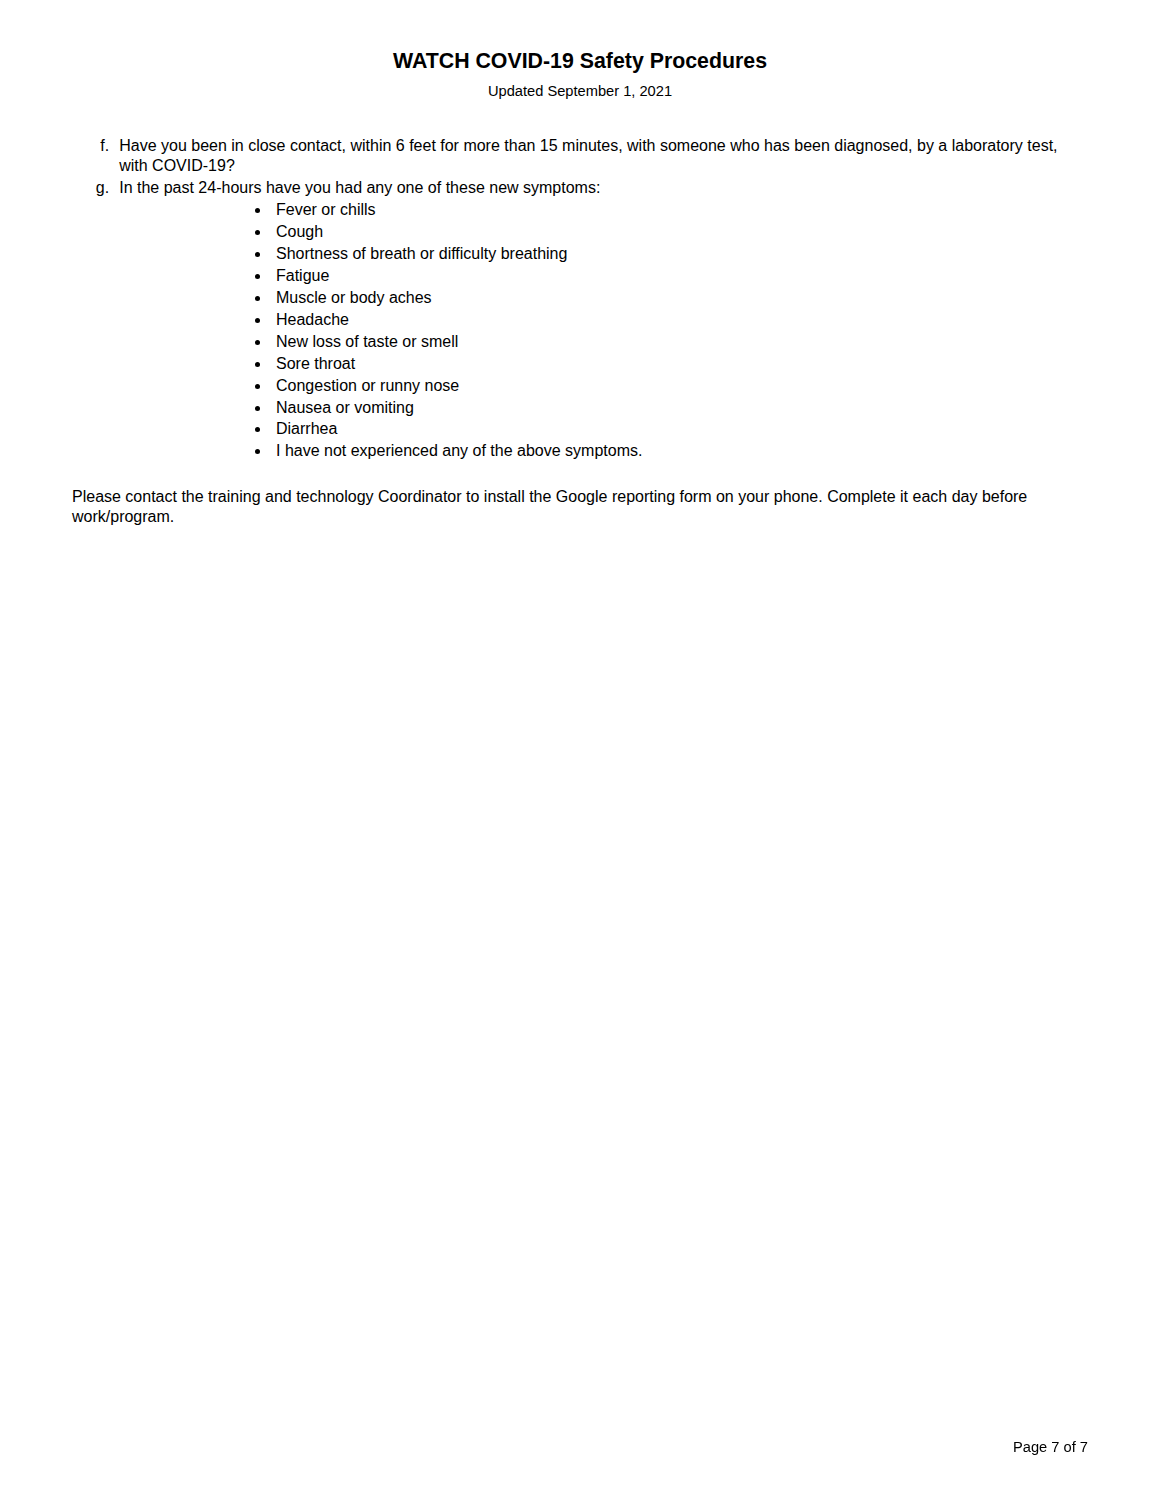WATCH COVID-19 Safety Procedures
Updated September 1, 2021
Have you been in close contact, within 6 feet for more than 15 minutes, with someone who has been diagnosed, by a laboratory test, with COVID-19?
In the past 24-hours have you had any one of these new symptoms:
Fever or chills
Cough
Shortness of breath or difficulty breathing
Fatigue
Muscle or body aches
Headache
New loss of taste or smell
Sore throat
Congestion or runny nose
Nausea or vomiting
Diarrhea
I have not experienced any of the above symptoms.
Please contact the training and technology Coordinator to install the Google reporting form on your phone. Complete it each day before work/program.
Page 7 of 7